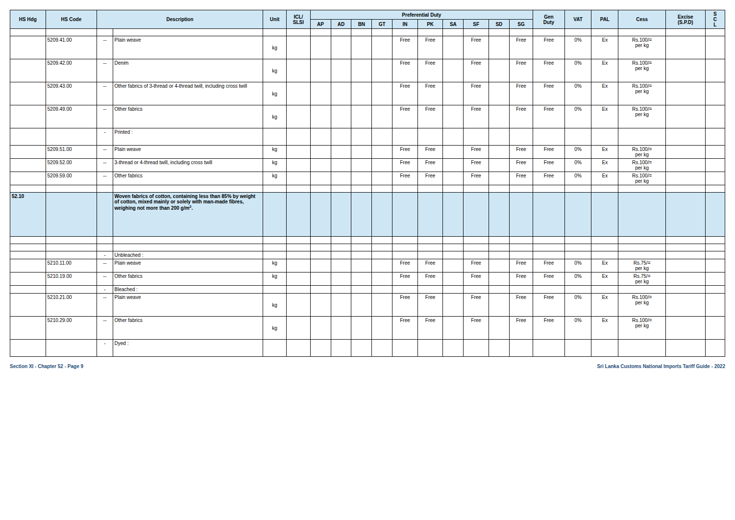| HS Hdg | HS Code | Description | Unit | ICL/ SLSI | Preferential Duty | Gen Duty | VAT | PAL | Cess | Excise (S.P.D) | S C L |
| --- | --- | --- | --- | --- | --- | --- | --- | --- | --- | --- | --- |
| AP | AD | BN | GT | IN | PK | SA | SF | SD | SG |
| | 5209.41.00 | -- | Plain weave | kg | | | | | | Free | Free | | Free | | Free | Free | 0% | Ex | Rs.100/= per kg | | |
| | 5209.42.00 | -- | Denim | kg | | | | | | Free | Free | | Free | | Free | Free | 0% | Ex | Rs.100/= per kg | | |
| | 5209.43.00 | -- | Other fabrics of 3-thread or 4-thread twill, including cross twill | kg | | | | | | Free | Free | | Free | | Free | Free | 0% | Ex | Rs.100/= per kg | | |
| | 5209.49.00 | -- | Other fabrics | kg | | | | | | Free | Free | | Free | | Free | Free | 0% | Ex | Rs.100/= per kg | | |
| | | - | Printed : | | | | | | | | | | | | | | | | | | |
| | 5209.51.00 | -- | Plain weave | kg | | | | | | Free | Free | | Free | | Free | Free | 0% | Ex | Rs.100/= per kg | | |
| | 5209.52.00 | -- | 3-thread or 4-thread twill, including cross twill | kg | | | | | | Free | Free | | Free | | Free | Free | 0% | Ex | Rs.100/= per kg | | |
| | 5209.59.00 | -- | Other fabrics | kg | | | | | | Free | Free | | Free | | Free | Free | 0% | Ex | Rs.100/= per kg | | |
| 52.10 | | | Woven fabrics of cotton, containing less than 85% by weight of cotton, mixed mainly or solely with man-made fibres, weighing not more than 200 g/m 2 . | | | | | | | | | | | | | | | | | | |
| | | - | Unbleached : | | | | | | | | | | | | | | | | | | |
| | 5210.11.00 | -- | Plain weave | kg | | | | | | Free | Free | | Free | | Free | Free | 0% | Ex | Rs.75/= per kg | | |
| | 5210.19.00 | -- | Other fabrics | kg | | | | | | Free | Free | | Free | | Free | Free | 0% | Ex | Rs.75/= per kg | | |
| | | - | Bleached : | | | | | | | | | | | | | | | | | | |
| | 5210.21.00 | -- | Plain weave | kg | | | | | | Free | Free | | Free | | Free | Free | 0% | Ex | Rs.100/= per kg | | |
| | 5210.29.00 | -- | Other fabrics | kg | | | | | | Free | Free | | Free | | Free | Free | 0% | Ex | Rs.100/= per kg | | |
| | | - | Dyed : | | | | | | | | | | | | | | | | | | |
Section XI - Chapter 52 - Page 9
Sri Lanka Customs National Imports Tariff Guide - 2022